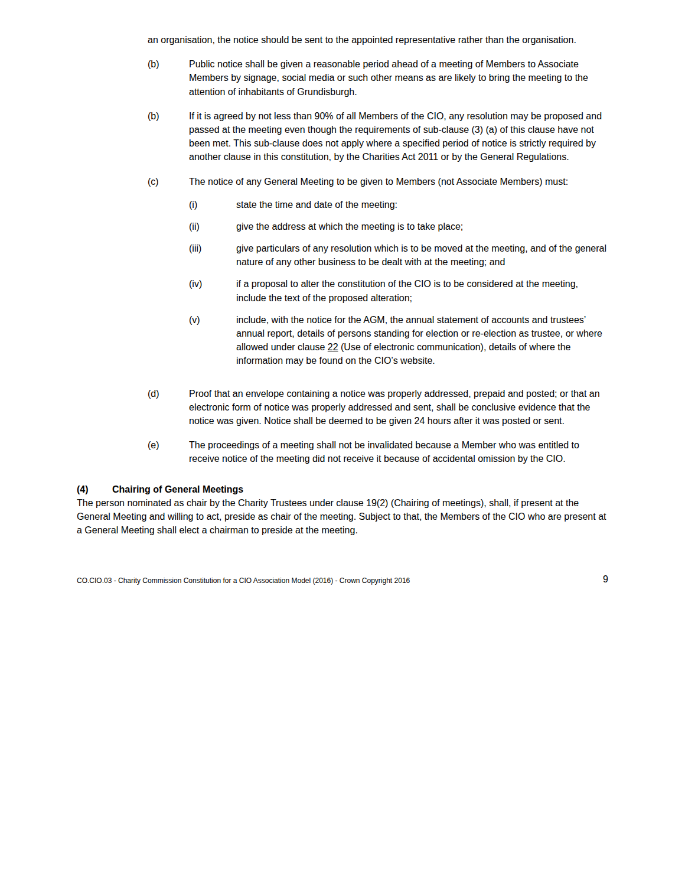an organisation, the notice should be sent to the appointed representative rather than the organisation.
(b)
Public notice shall be given a reasonable period ahead of a meeting of Members to Associate Members by signage, social media or such other means as are likely to bring the meeting to the attention of inhabitants of Grundisburgh.
(b)
If it is agreed by not less than 90% of all Members of the CIO, any resolution may be proposed and passed at the meeting even though the requirements of sub-clause (3) (a) of this clause have not been met. This sub-clause does not apply where a specified period of notice is strictly required by another clause in this constitution, by the Charities Act 2011 or by the General Regulations.
(c)
The notice of any General Meeting to be given to Members (not Associate Members) must:
(i)
state the time and date of the meeting:
(ii)
give the address at which the meeting is to take place;
(iii)
give particulars of any resolution which is to be moved at the meeting, and of the general nature of any other business to be dealt with at the meeting; and
(iv)
if a proposal to alter the constitution of the CIO is to be considered at the meeting, include the text of the proposed alteration;
(v)
include, with the notice for the AGM, the annual statement of accounts and trustees’ annual report, details of persons standing for election or re-election as trustee, or where allowed under clause 22 (Use of electronic communication), details of where the information may be found on the CIO’s website.
(d)
Proof that an envelope containing a notice was properly addressed, prepaid and posted; or that an electronic form of notice was properly addressed and sent, shall be conclusive evidence that the notice was given. Notice shall be deemed to be given 24 hours after it was posted or sent.
(e)
The proceedings of a meeting shall not be invalidated because a Member who was entitled to receive notice of the meeting did not receive it because of accidental omission by the CIO.
(4) Chairing of General Meetings
The person nominated as chair by the Charity Trustees under clause 19(2) (Chairing of meetings), shall, if present at the General Meeting and willing to act, preside as chair of the meeting. Subject to that, the Members of the CIO who are present at a General Meeting shall elect a chairman to preside at the meeting.
CO.CIO.03 - Charity Commission Constitution for a CIO Association Model (2016) - Crown Copyright 2016
9